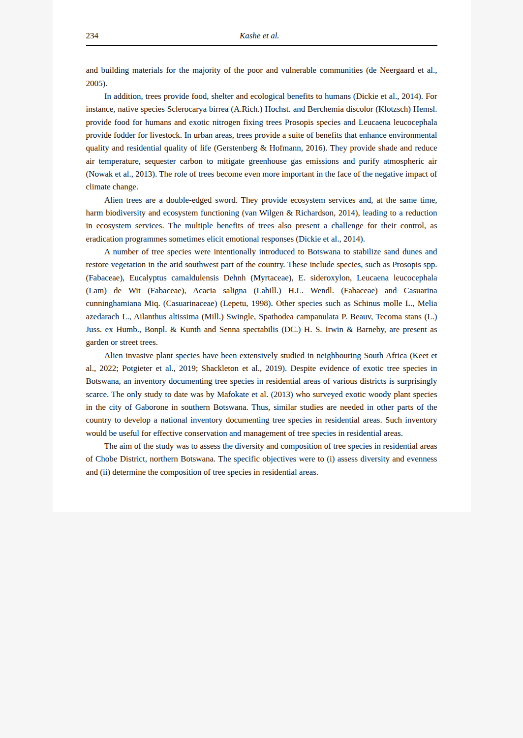234 Kashe et al.
and building materials for the majority of the poor and vulnerable communities (de Neergaard et al., 2005).
In addition, trees provide food, shelter and ecological benefits to humans (Dickie et al., 2014). For instance, native species Sclerocarya birrea (A.Rich.) Hochst. and Berchemia discolor (Klotzsch) Hemsl. provide food for humans and exotic nitrogen fixing trees Prosopis species and Leucaena leucocephala provide fodder for livestock. In urban areas, trees provide a suite of benefits that enhance environmental quality and residential quality of life (Gerstenberg & Hofmann, 2016). They provide shade and reduce air temperature, sequester carbon to mitigate greenhouse gas emissions and purify atmospheric air (Nowak et al., 2013). The role of trees become even more important in the face of the negative impact of climate change.
Alien trees are a double-edged sword. They provide ecosystem services and, at the same time, harm biodiversity and ecosystem functioning (van Wilgen & Richardson, 2014), leading to a reduction in ecosystem services. The multiple benefits of trees also present a challenge for their control, as eradication programmes sometimes elicit emotional responses (Dickie et al., 2014).
A number of tree species were intentionally introduced to Botswana to stabilize sand dunes and restore vegetation in the arid southwest part of the country. These include species, such as Prosopis spp. (Fabaceae), Eucalyptus camaldulensis Dehnh (Myrtaceae), E. sideroxylon, Leucaena leucocephala (Lam) de Wit (Fabaceae), Acacia saligna (Labill.) H.L. Wendl. (Fabaceae) and Casuarina cunninghamiana Miq. (Casuarinaceae) (Lepetu, 1998). Other species such as Schinus molle L., Melia azedarach L., Ailanthus altissima (Mill.) Swingle, Spathodea campanulata P. Beauv, Tecoma stans (L.) Juss. ex Humb., Bonpl. & Kunth and Senna spectabilis (DC.) H. S. Irwin & Barneby, are present as garden or street trees.
Alien invasive plant species have been extensively studied in neighbouring South Africa (Keet et al., 2022; Potgieter et al., 2019; Shackleton et al., 2019). Despite evidence of exotic tree species in Botswana, an inventory documenting tree species in residential areas of various districts is surprisingly scarce. The only study to date was by Mafokate et al. (2013) who surveyed exotic woody plant species in the city of Gaborone in southern Botswana. Thus, similar studies are needed in other parts of the country to develop a national inventory documenting tree species in residential areas. Such inventory would be useful for effective conservation and management of tree species in residential areas.
The aim of the study was to assess the diversity and composition of tree species in residential areas of Chobe District, northern Botswana. The specific objectives were to (i) assess diversity and evenness and (ii) determine the composition of tree species in residential areas.